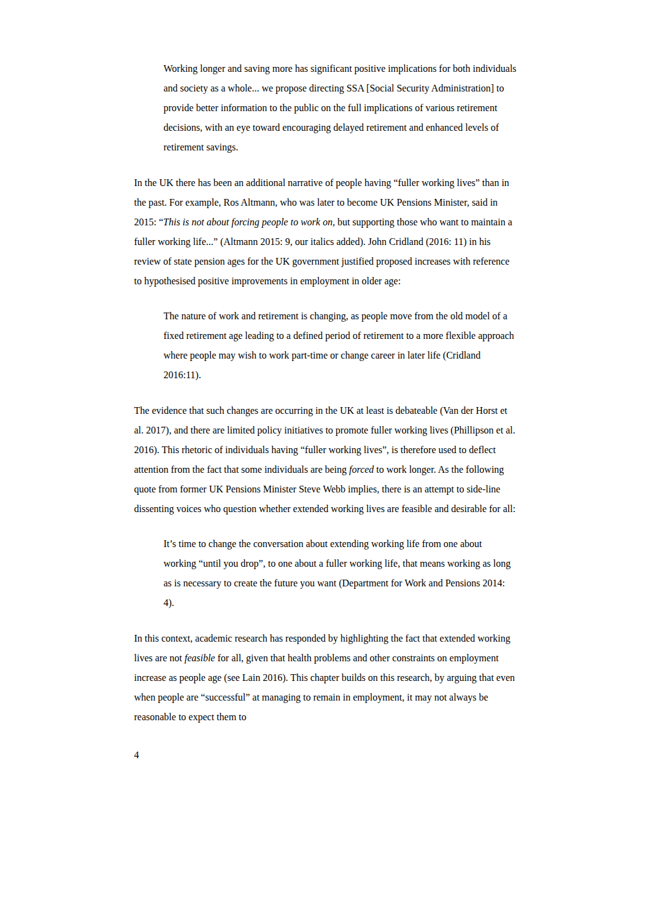Working longer and saving more has significant positive implications for both individuals and society as a whole... we propose directing SSA [Social Security Administration] to provide better information to the public on the full implications of various retirement decisions, with an eye toward encouraging delayed retirement and enhanced levels of retirement savings.
In the UK there has been an additional narrative of people having “fuller working lives” than in the past. For example, Ros Altmann, who was later to become UK Pensions Minister, said in 2015: “This is not about forcing people to work on, but supporting those who want to maintain a fuller working life...” (Altmann 2015: 9, our italics added). John Cridland (2016: 11) in his review of state pension ages for the UK government justified proposed increases with reference to hypothesised positive improvements in employment in older age:
The nature of work and retirement is changing, as people move from the old model of a fixed retirement age leading to a defined period of retirement to a more flexible approach where people may wish to work part-time or change career in later life (Cridland 2016:11).
The evidence that such changes are occurring in the UK at least is debateable (Van der Horst et al. 2017), and there are limited policy initiatives to promote fuller working lives (Phillipson et al. 2016). This rhetoric of individuals having “fuller working lives”, is therefore used to deflect attention from the fact that some individuals are being forced to work longer. As the following quote from former UK Pensions Minister Steve Webb implies, there is an attempt to side-line dissenting voices who question whether extended working lives are feasible and desirable for all:
It’s time to change the conversation about extending working life from one about working “until you drop”, to one about a fuller working life, that means working as long as is necessary to create the future you want (Department for Work and Pensions 2014: 4).
In this context, academic research has responded by highlighting the fact that extended working lives are not feasible for all, given that health problems and other constraints on employment increase as people age (see Lain 2016). This chapter builds on this research, by arguing that even when people are “successful” at managing to remain in employment, it may not always be reasonable to expect them to
4